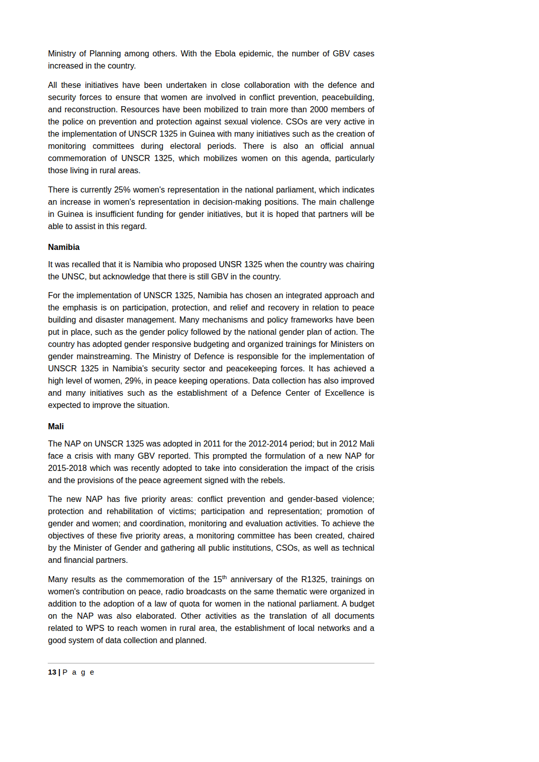Ministry of Planning among others. With the Ebola epidemic, the number of GBV cases increased in the country.
All these initiatives have been undertaken in close collaboration with the defence and security forces to ensure that women are involved in conflict prevention, peacebuilding, and reconstruction. Resources have been mobilized to train more than 2000 members of the police on prevention and protection against sexual violence. CSOs are very active in the implementation of UNSCR 1325 in Guinea with many initiatives such as the creation of monitoring committees during electoral periods. There is also an official annual commemoration of UNSCR 1325, which mobilizes women on this agenda, particularly those living in rural areas.
There is currently 25% women's representation in the national parliament, which indicates an increase in women's representation in decision-making positions. The main challenge in Guinea is insufficient funding for gender initiatives, but it is hoped that partners will be able to assist in this regard.
Namibia
It was recalled that it is Namibia who proposed UNSR 1325 when the country was chairing the UNSC, but acknowledge that there is still GBV in the country.
For the implementation of UNSCR 1325, Namibia has chosen an integrated approach and the emphasis is on participation, protection, and relief and recovery in relation to peace building and disaster management. Many mechanisms and policy frameworks have been put in place, such as the gender policy followed by the national gender plan of action. The country has adopted gender responsive budgeting and organized trainings for Ministers on gender mainstreaming. The Ministry of Defence is responsible for the implementation of UNSCR 1325 in Namibia's security sector and peacekeeping forces. It has achieved a high level of women, 29%, in peace keeping operations. Data collection has also improved and many initiatives such as the establishment of a Defence Center of Excellence is expected to improve the situation.
Mali
The NAP on UNSCR 1325 was adopted in 2011 for the 2012-2014 period; but in 2012 Mali face a crisis with many GBV reported. This prompted the formulation of a new NAP for 2015-2018 which was recently adopted to take into consideration the impact of the crisis and the provisions of the peace agreement signed with the rebels.
The new NAP has five priority areas: conflict prevention and gender-based violence; protection and rehabilitation of victims; participation and representation; promotion of gender and women; and coordination, monitoring and evaluation activities. To achieve the objectives of these five priority areas, a monitoring committee has been created, chaired by the Minister of Gender and gathering all public institutions, CSOs, as well as technical and financial partners.
Many results as the commemoration of the 15th anniversary of the R1325, trainings on women's contribution on peace, radio broadcasts on the same thematic were organized in addition to the adoption of a law of quota for women in the national parliament. A budget on the NAP was also elaborated. Other activities as the translation of all documents related to WPS to reach women in rural area, the establishment of local networks and a good system of data collection and planned.
13 | P a g e